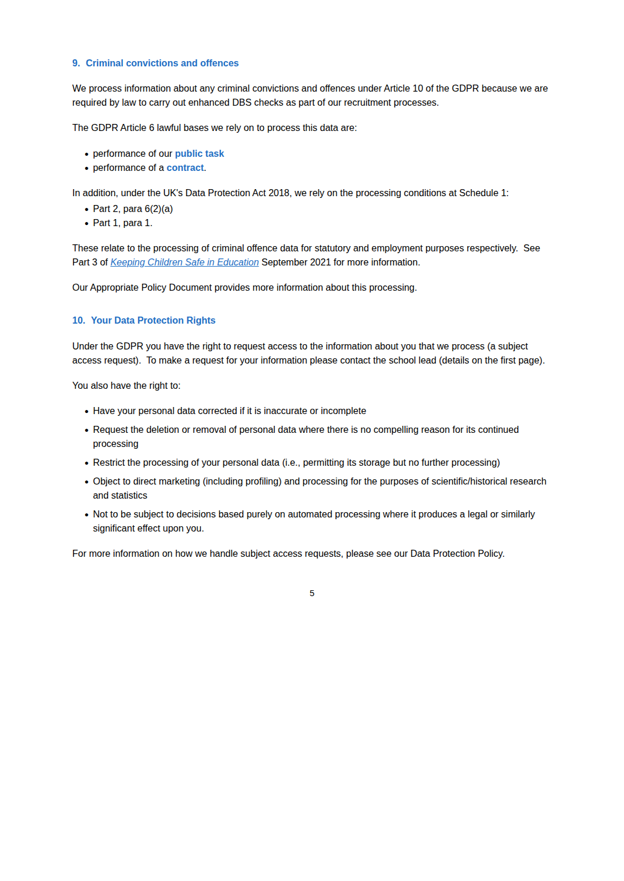9. Criminal convictions and offences
We process information about any criminal convictions and offences under Article 10 of the GDPR because we are required by law to carry out enhanced DBS checks as part of our recruitment processes.
The GDPR Article 6 lawful bases we rely on to process this data are:
performance of our public task
performance of a contract.
In addition, under the UK's Data Protection Act 2018, we rely on the processing conditions at Schedule 1:
Part 2, para 6(2)(a)
Part 1, para 1.
These relate to the processing of criminal offence data for statutory and employment purposes respectively. See Part 3 of Keeping Children Safe in Education September 2021 for more information.
Our Appropriate Policy Document provides more information about this processing.
10. Your Data Protection Rights
Under the GDPR you have the right to request access to the information about you that we process (a subject access request). To make a request for your information please contact the school lead (details on the first page).
You also have the right to:
Have your personal data corrected if it is inaccurate or incomplete
Request the deletion or removal of personal data where there is no compelling reason for its continued processing
Restrict the processing of your personal data (i.e., permitting its storage but no further processing)
Object to direct marketing (including profiling) and processing for the purposes of scientific/historical research and statistics
Not to be subject to decisions based purely on automated processing where it produces a legal or similarly significant effect upon you.
For more information on how we handle subject access requests, please see our Data Protection Policy.
5